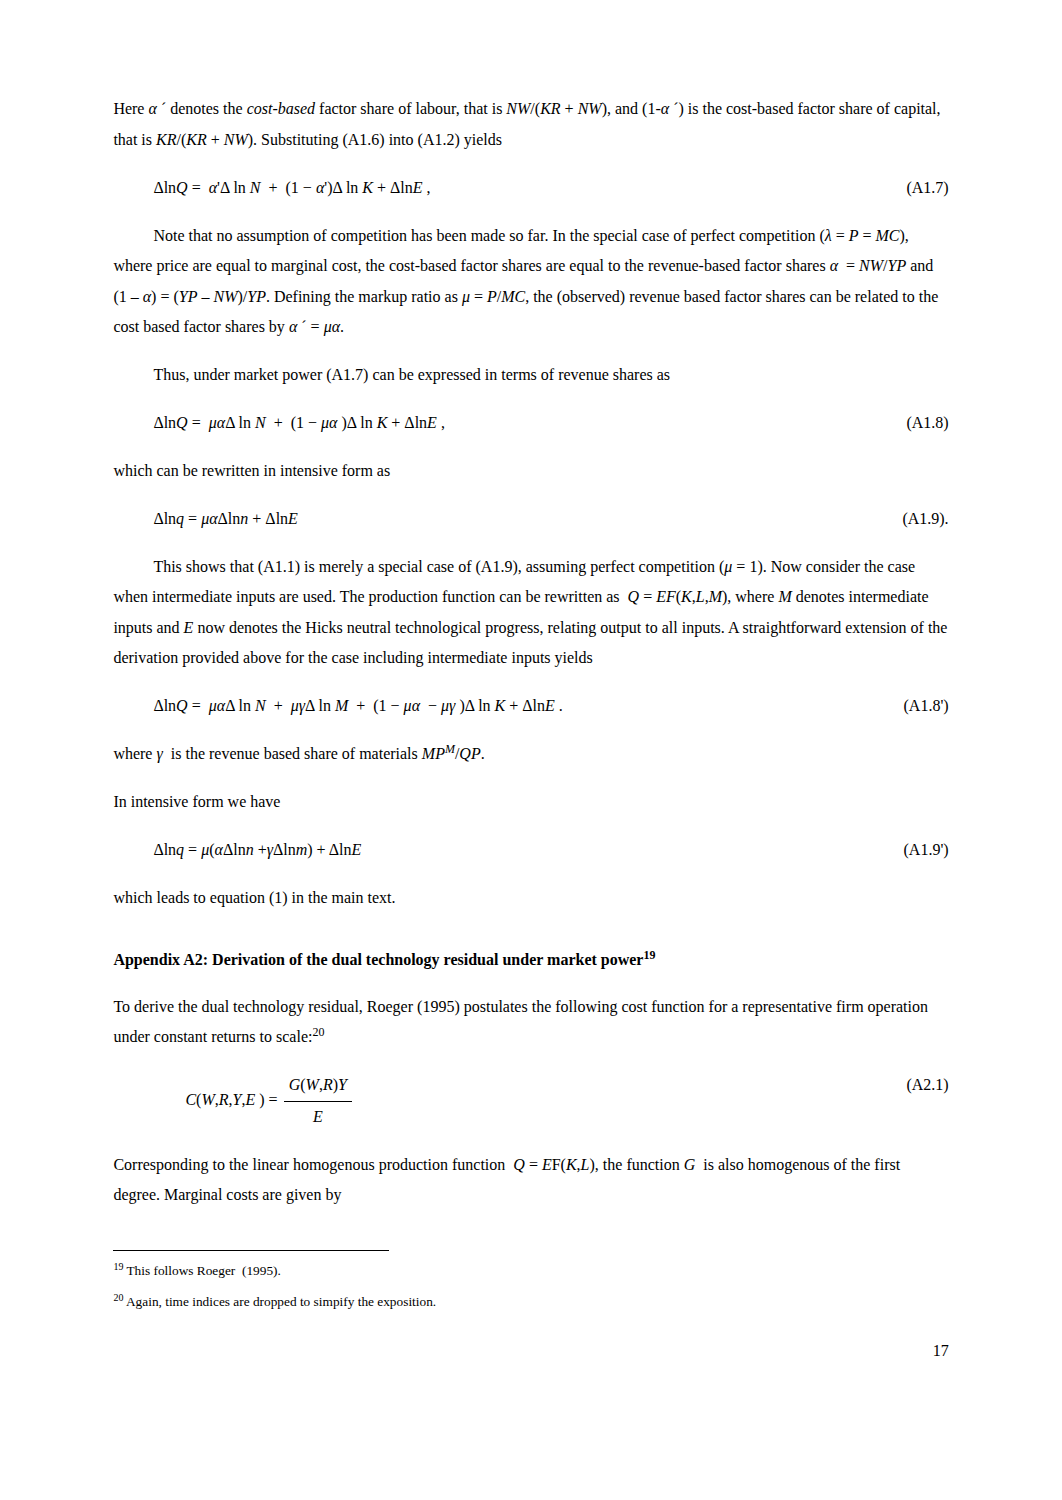Here α ´ denotes the cost-based factor share of labour, that is NW/(KR + NW), and (1-α ´) is the cost-based factor share of capital, that is KR/(KR + NW). Substituting (A1.6) into (A1.2) yields
ΔlnQ = α'Δ ln N + (1 − α')Δ ln K + ΔlnE ,(A1.7)
Note that no assumption of competition has been made so far. In the special case of perfect competition (λ = P = MC), where price are equal to marginal cost, the cost-based factor shares are equal to the revenue-based factor shares α = NW/YP and (1 – α) = (YP – NW)/YP. Defining the markup ratio as μ = P/MC, the (observed) revenue based factor shares can be related to the cost based factor shares by α ´ = μα.
Thus, under market power (A1.7) can be expressed in terms of revenue shares as
ΔlnQ = μα Δ ln N + (1 − μα )Δ ln K + ΔlnE ,(A1.8)
which can be rewritten in intensive form as
Δlnq = μα Δlnn + ΔlnE(A1.9).
This shows that (A1.1) is merely a special case of (A1.9), assuming perfect competition (μ = 1). Now consider the case when intermediate inputs are used. The production function can be rewritten as Q = EF(K,L,M), where M denotes intermediate inputs and E now denotes the Hicks neutral technological progress, relating output to all inputs. A straightforward extension of the derivation provided above for the case including intermediate inputs yields
ΔlnQ = μα Δ ln N + μγ Δ ln M + (1 − μα − μγ )Δ ln K + ΔlnE .(A1.8')
where γ is the revenue based share of materials MPM/QP.
In intensive form we have
Δlnq = μ(α Δlnn +γ Δlnm) + ΔlnE(A1.9')
which leads to equation (1) in the main text.
Appendix A2: Derivation of the dual technology residual under market power19
To derive the dual technology residual, Roeger (1995) postulates the following cost function for a representative firm operation under constant returns to scale:20
C(W,R,Y,E ) = G(W,R)Y E(A2.1)
Corresponding to the linear homogenous production function Q = EF(K,L), the function G is also homogenous of the first degree. Marginal costs are given by
19 This follows Roeger (1995).
20 Again, time indices are dropped to simpify the exposition.
17